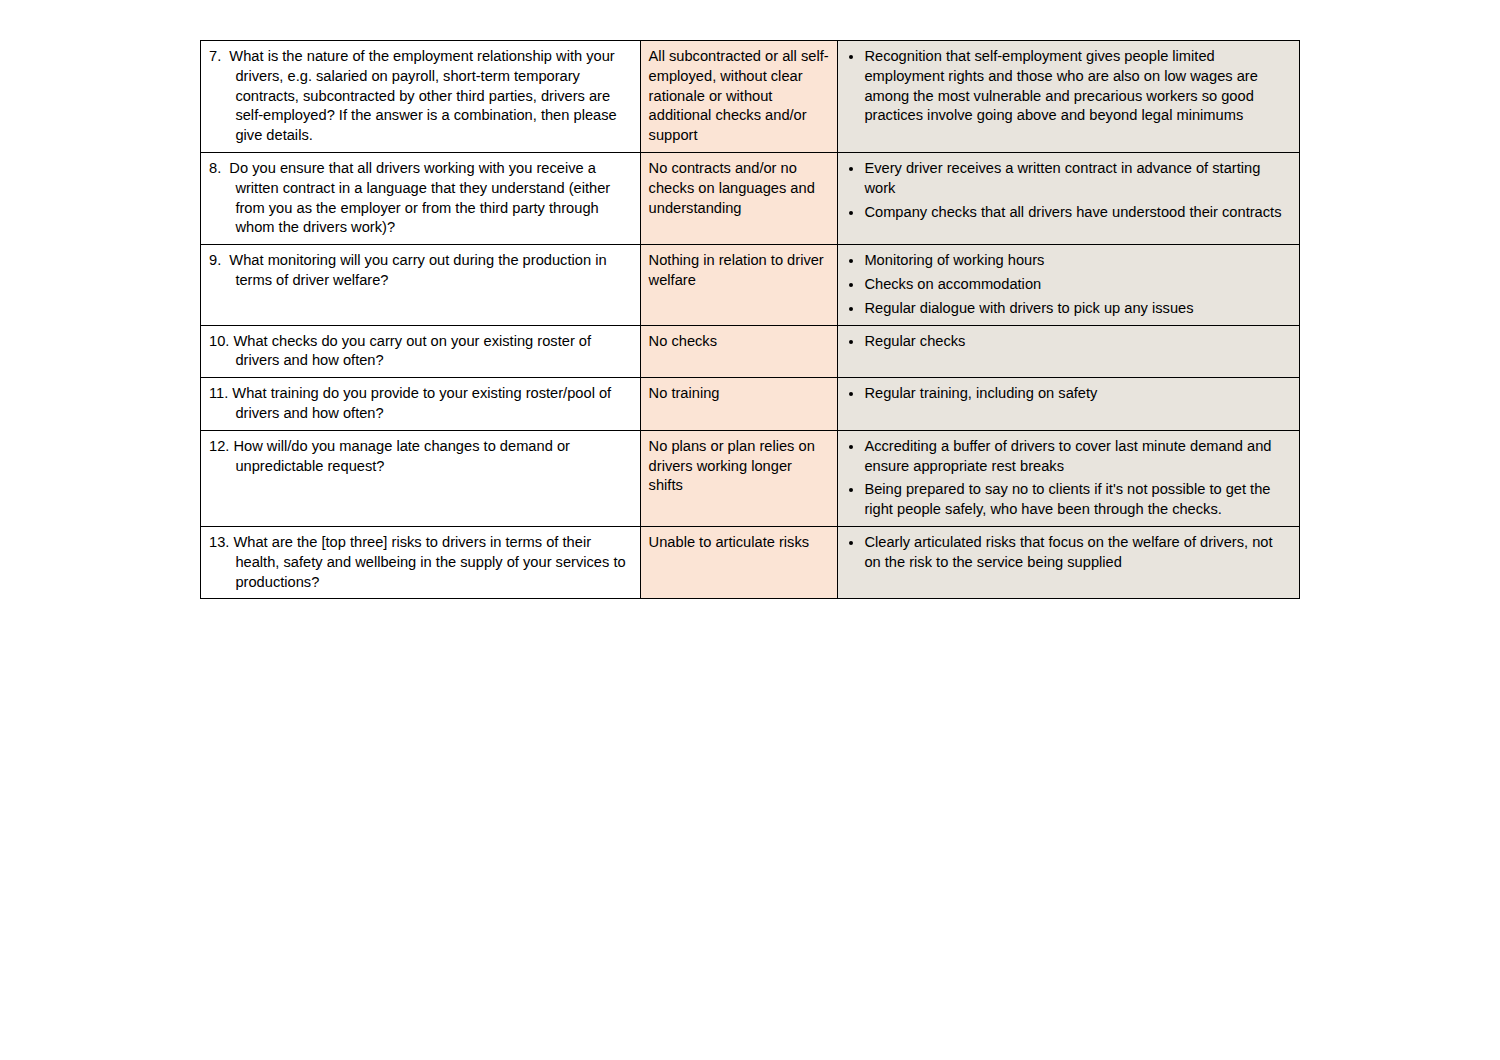| 7. What is the nature of the employment relationship with your drivers, e.g. salaried on payroll, short-term temporary contracts, subcontracted by other third parties, drivers are self-employed? If the answer is a combination, then please give details. | All subcontracted or all self-employed, without clear rationale or without additional checks and/or support | Recognition that self-employment gives people limited employment rights and those who are also on low wages are among the most vulnerable and precarious workers so good practices involve going above and beyond legal minimums |
| 8. Do you ensure that all drivers working with you receive a written contract in a language that they understand (either from you as the employer or from the third party through whom the drivers work)? | No contracts and/or no checks on languages and understanding | Every driver receives a written contract in advance of starting work Company checks that all drivers have understood their contracts |
| 9. What monitoring will you carry out during the production in terms of driver welfare? | Nothing in relation to driver welfare | Monitoring of working hours Checks on accommodation Regular dialogue with drivers to pick up any issues |
| 10. What checks do you carry out on your existing roster of drivers and how often? | No checks | Regular checks |
| 11. What training do you provide to your existing roster/pool of drivers and how often? | No training | Regular training, including on safety |
| 12. How will/do you manage late changes to demand or unpredictable request? | No plans or plan relies on drivers working longer shifts | Accrediting a buffer of drivers to cover last minute demand and ensure appropriate rest breaks Being prepared to say no to clients if it's not possible to get the right people safely, who have been through the checks. |
| 13. What are the [top three] risks to drivers in terms of their health, safety and wellbeing in the supply of your services to productions? | Unable to articulate risks | Clearly articulated risks that focus on the welfare of drivers, not on the risk to the service being supplied |